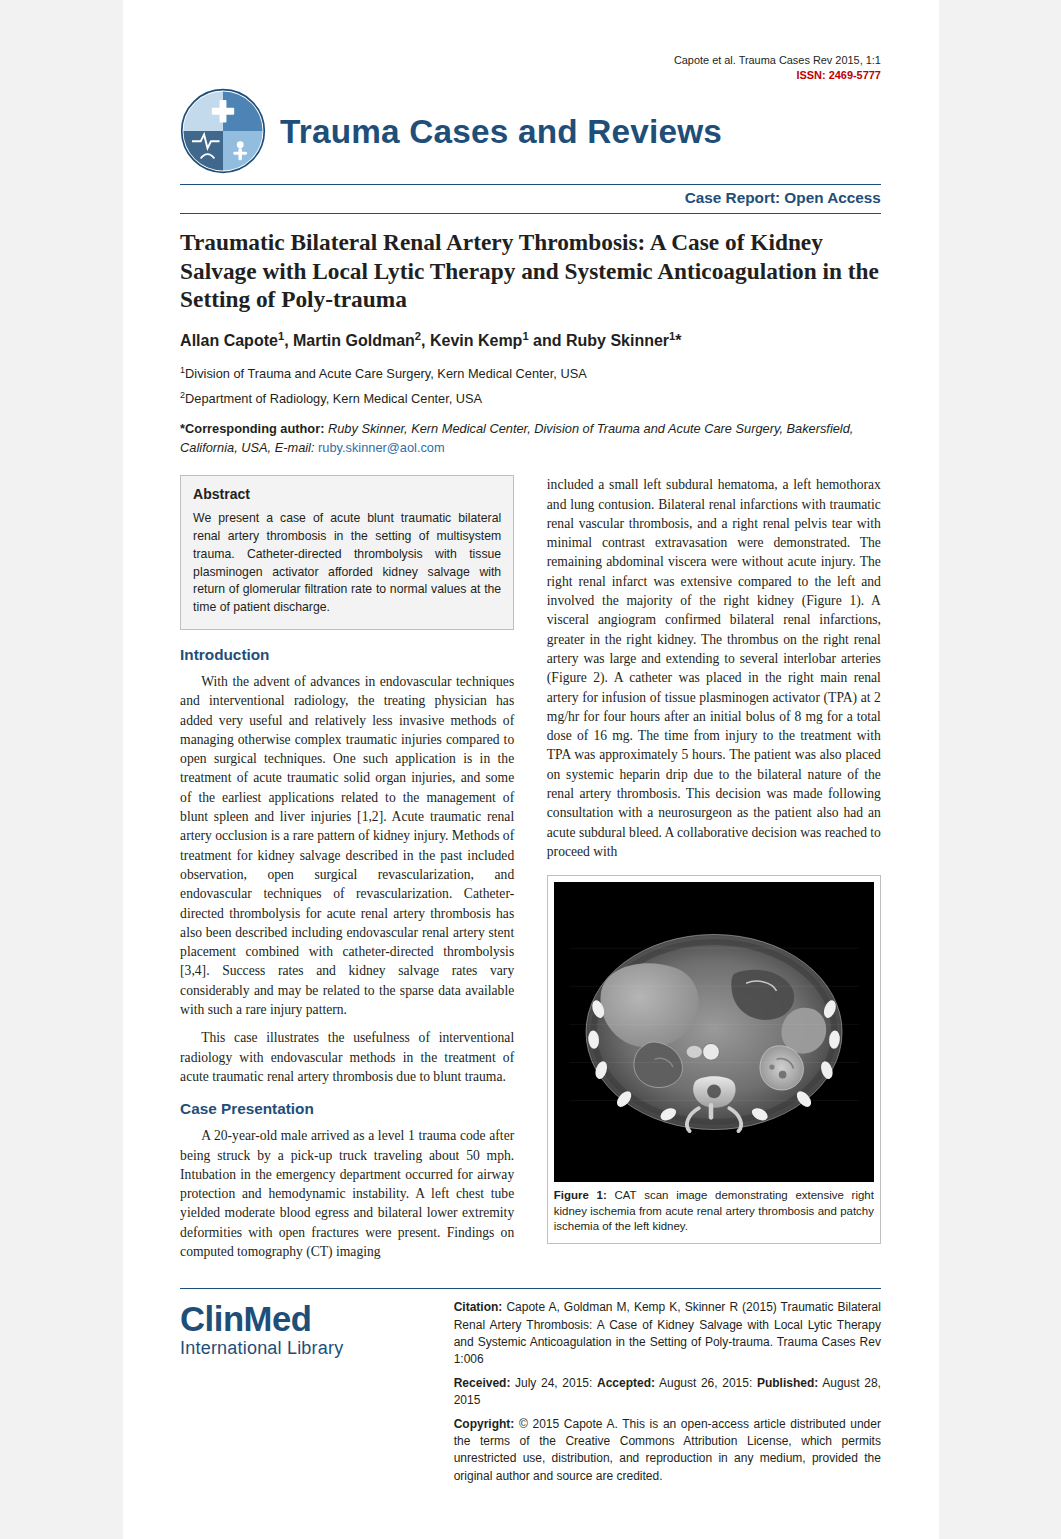Capote et al. Trauma Cases Rev 2015, 1:1
ISSN: 2469-5777
Trauma Cases and Reviews
Case Report: Open Access
Traumatic Bilateral Renal Artery Thrombosis: A Case of Kidney Salvage with Local Lytic Therapy and Systemic Anticoagulation in the Setting of Poly-trauma
Allan Capote1, Martin Goldman2, Kevin Kemp1 and Ruby Skinner1*
1Division of Trauma and Acute Care Surgery, Kern Medical Center, USA
2Department of Radiology, Kern Medical Center, USA
*Corresponding author: Ruby Skinner, Kern Medical Center, Division of Trauma and Acute Care Surgery, Bakersfield, California, USA, E-mail: ruby.skinner@aol.com
Abstract
We present a case of acute blunt traumatic bilateral renal artery thrombosis in the setting of multisystem trauma. Catheter-directed thrombolysis with tissue plasminogen activator afforded kidney salvage with return of glomerular filtration rate to normal values at the time of patient discharge.
Introduction
With the advent of advances in endovascular techniques and interventional radiology, the treating physician has added very useful and relatively less invasive methods of managing otherwise complex traumatic injuries compared to open surgical techniques. One such application is in the treatment of acute traumatic solid organ injuries, and some of the earliest applications related to the management of blunt spleen and liver injuries [1,2]. Acute traumatic renal artery occlusion is a rare pattern of kidney injury. Methods of treatment for kidney salvage described in the past included observation, open surgical revascularization, and endovascular techniques of revascularization. Catheter-directed thrombolysis for acute renal artery thrombosis has also been described including endovascular renal artery stent placement combined with catheter-directed thrombolysis [3,4]. Success rates and kidney salvage rates vary considerably and may be related to the sparse data available with such a rare injury pattern.
This case illustrates the usefulness of interventional radiology with endovascular methods in the treatment of acute traumatic renal artery thrombosis due to blunt trauma.
Case Presentation
A 20-year-old male arrived as a level 1 trauma code after being struck by a pick-up truck traveling about 50 mph. Intubation in the emergency department occurred for airway protection and hemodynamic instability. A left chest tube yielded moderate blood egress and bilateral lower extremity deformities with open fractures were present. Findings on computed tomography (CT) imaging
included a small left subdural hematoma, a left hemothorax and lung contusion. Bilateral renal infarctions with traumatic renal vascular thrombosis, and a right renal pelvis tear with minimal contrast extravasation were demonstrated. The remaining abdominal viscera were without acute injury. The right renal infarct was extensive compared to the left and involved the majority of the right kidney (Figure 1). A visceral angiogram confirmed bilateral renal infarctions, greater in the right kidney. The thrombus on the right renal artery was large and extending to several interlobar arteries (Figure 2). A catheter was placed in the right main renal artery for infusion of tissue plasminogen activator (TPA) at 2 mg/hr for four hours after an initial bolus of 8 mg for a total dose of 16 mg. The time from injury to the treatment with TPA was approximately 5 hours. The patient was also placed on systemic heparin drip due to the bilateral nature of the renal artery thrombosis. This decision was made following consultation with a neurosurgeon as the patient also had an acute subdural bleed. A collaborative decision was reached to proceed with
Figure 1: CAT scan image demonstrating extensive right kidney ischemia from acute renal artery thrombosis and patchy ischemia of the left kidney.
ClinMed
International Library
Citation: Capote A, Goldman M, Kemp K, Skinner R (2015) Traumatic Bilateral Renal Artery Thrombosis: A Case of Kidney Salvage with Local Lytic Therapy and Systemic Anticoagulation in the Setting of Poly-trauma. Trauma Cases Rev 1:006
Received: July 24, 2015: Accepted: August 26, 2015: Published: August 28, 2015
Copyright: © 2015 Capote A. This is an open-access article distributed under the terms of the Creative Commons Attribution License, which permits unrestricted use, distribution, and reproduction in any medium, provided the original author and source are credited.